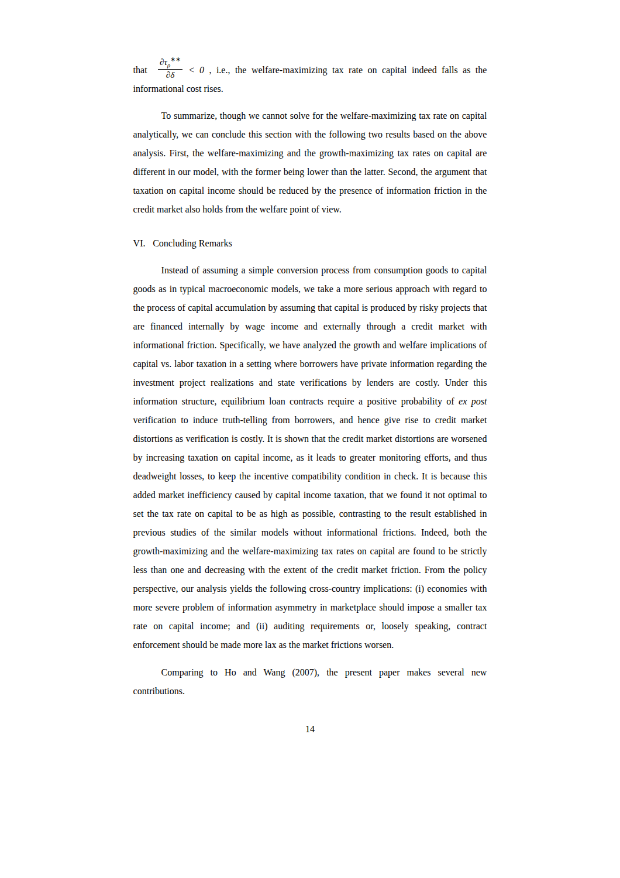that ∂τρ∗∗∂δ < 0 , i.e., the welfare-maximizing tax rate on capital indeed falls as the informational cost rises.
To summarize, though we cannot solve for the welfare-maximizing tax rate on capital analytically, we can conclude this section with the following two results based on the above analysis. First, the welfare-maximizing and the growth-maximizing tax rates on capital are different in our model, with the former being lower than the latter. Second, the argument that taxation on capital income should be reduced by the presence of information friction in the credit market also holds from the welfare point of view.
VI. Concluding Remarks
Instead of assuming a simple conversion process from consumption goods to capital goods as in typical macroeconomic models, we take a more serious approach with regard to the process of capital accumulation by assuming that capital is produced by risky projects that are financed internally by wage income and externally through a credit market with informational friction. Specifically, we have analyzed the growth and welfare implications of capital vs. labor taxation in a setting where borrowers have private information regarding the investment project realizations and state verifications by lenders are costly. Under this information structure, equilibrium loan contracts require a positive probability of ex post verification to induce truth-telling from borrowers, and hence give rise to credit market distortions as verification is costly. It is shown that the credit market distortions are worsened by increasing taxation on capital income, as it leads to greater monitoring efforts, and thus deadweight losses, to keep the incentive compatibility condition in check. It is because this added market inefficiency caused by capital income taxation, that we found it not optimal to set the tax rate on capital to be as high as possible, contrasting to the result established in previous studies of the similar models without informational frictions. Indeed, both the growth-maximizing and the welfare-maximizing tax rates on capital are found to be strictly less than one and decreasing with the extent of the credit market friction. From the policy perspective, our analysis yields the following cross-country implications: (i) economies with more severe problem of information asymmetry in marketplace should impose a smaller tax rate on capital income; and (ii) auditing requirements or, loosely speaking, contract enforcement should be made more lax as the market frictions worsen.
Comparing to Ho and Wang (2007), the present paper makes several new contributions.
14